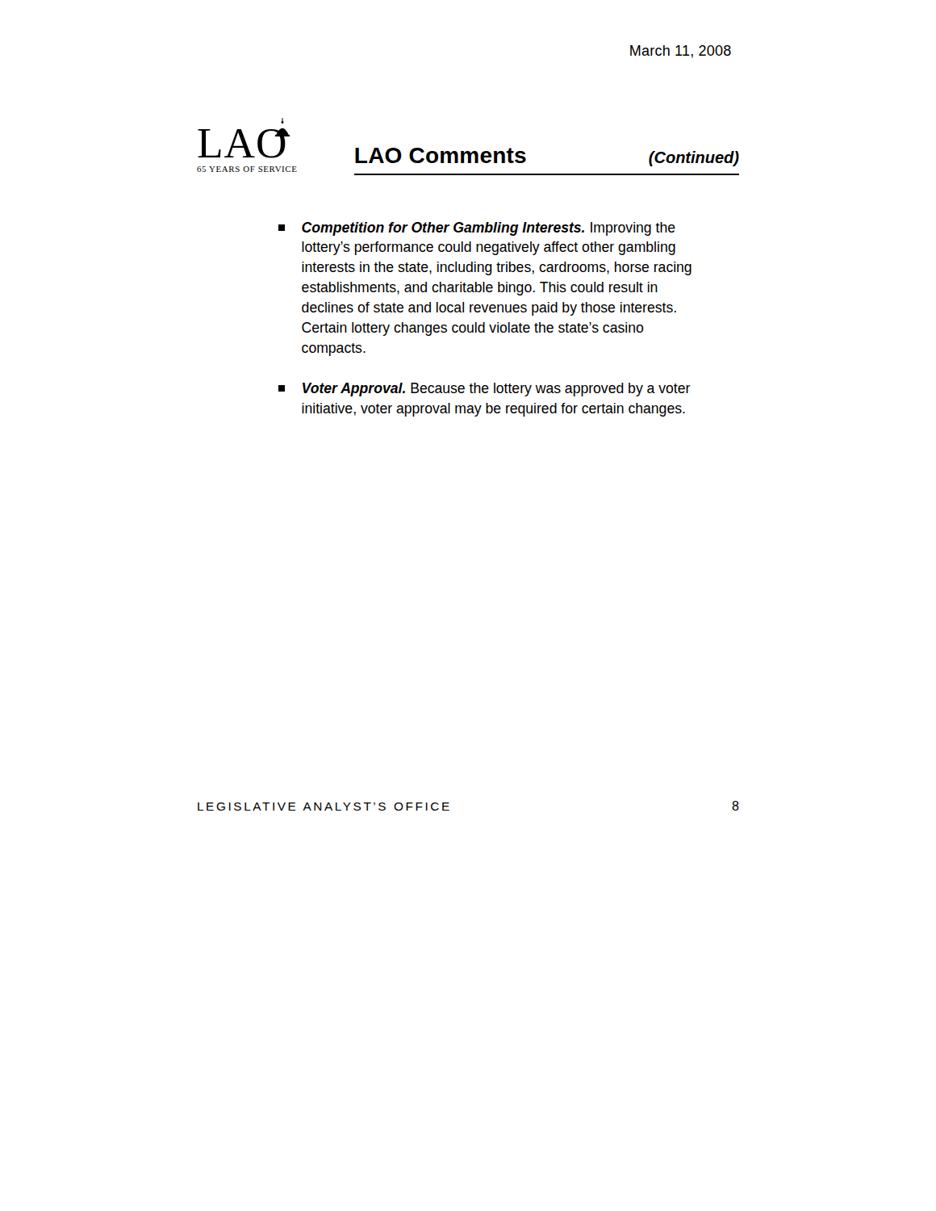March 11, 2008
LAO
65 YEARS OF SERVICE
LAO Comments (Continued)
Competition for Other Gambling Interests. Improving the lottery’s performance could negatively affect other gambling interests in the state, including tribes, cardrooms, horse racing establishments, and charitable bingo. This could result in declines of state and local revenues paid by those interests. Certain lottery changes could violate the state’s casino compacts.
Voter Approval. Because the lottery was approved by a voter initiative, voter approval may be required for certain changes.
LEGISLATIVE ANALYST’S OFFICE 8